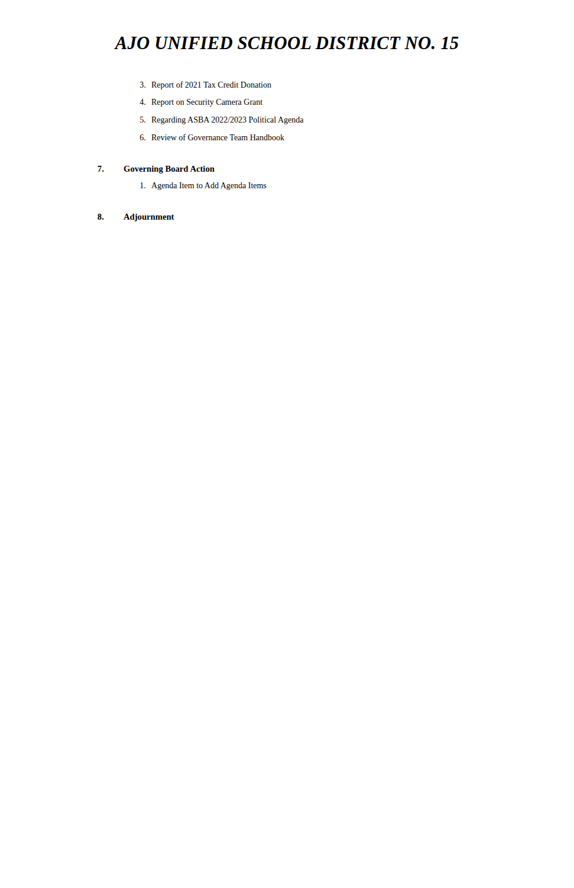AJO UNIFIED SCHOOL DISTRICT NO. 15
Report of 2021 Tax Credit Donation
Report on Security Camera Grant
Regarding ASBA 2022/2023 Political Agenda
Review of Governance Team Handbook
7.
Governing Board Action
Agenda Item to Add Agenda Items
8.
Adjournment